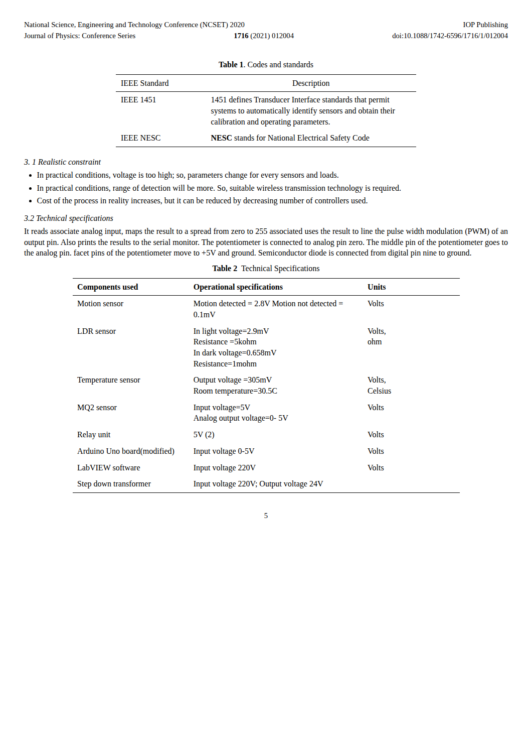National Science, Engineering and Technology Conference (NCSET) 2020
IOP Publishing
Journal of Physics: Conference Series
1716 (2021) 012004
doi:10.1088/1742-6596/1716/1/012004
Table 1 . Codes and standards
| IEEE Standard | Description |
| --- | --- |
| IEEE 1451 | 1451 defines Transducer Interface standards that permit systems to automatically identify sensors and obtain their calibration and operating parameters. |
| IEEE NESC | NESC stands for National Electrical Safety Code |
3. 1 Realistic constraint
In practical conditions, voltage is too high; so, parameters change for every sensors and loads.
In practical conditions, range of detection will be more. So, suitable wireless transmission technology is required.
Cost of the process in reality increases, but it can be reduced by decreasing number of controllers used.
3.2 Technical specifications
It reads associate analog input, maps the result to a spread from zero to 255 associated uses the result to line the pulse width modulation (PWM) of an output pin. Also prints the results to the serial monitor. The potentiometer is connected to analog pin zero. The middle pin of the potentiometer goes to the analog pin. facet pins of the potentiometer move to +5V and ground. Semiconductor diode is connected from digital pin nine to ground.
Table 2 Technical Specifications
| Components used | Operational specifications | Units |
| --- | --- | --- |
| Motion sensor | Motion detected = 2.8V Motion not detected = 0.1mV | Volts |
| LDR sensor | In light voltage=2.9mV Resistance =5kohm In dark voltage=0.658mV Resistance=1mohm | Volts, ohm |
| Temperature sensor | Output voltage =305mV Room temperature=30.5C | Volts, Celsius |
| MQ2 sensor | Input voltage=5V Analog output voltage=0- 5V | Volts |
| Relay unit | 5V (2) | Volts |
| Arduino Uno board(modified) | Input voltage 0-5V | Volts |
| LabVIEW software | Input voltage 220V | Volts |
| Step down transformer | Input voltage 220V; Output voltage 24V |
5